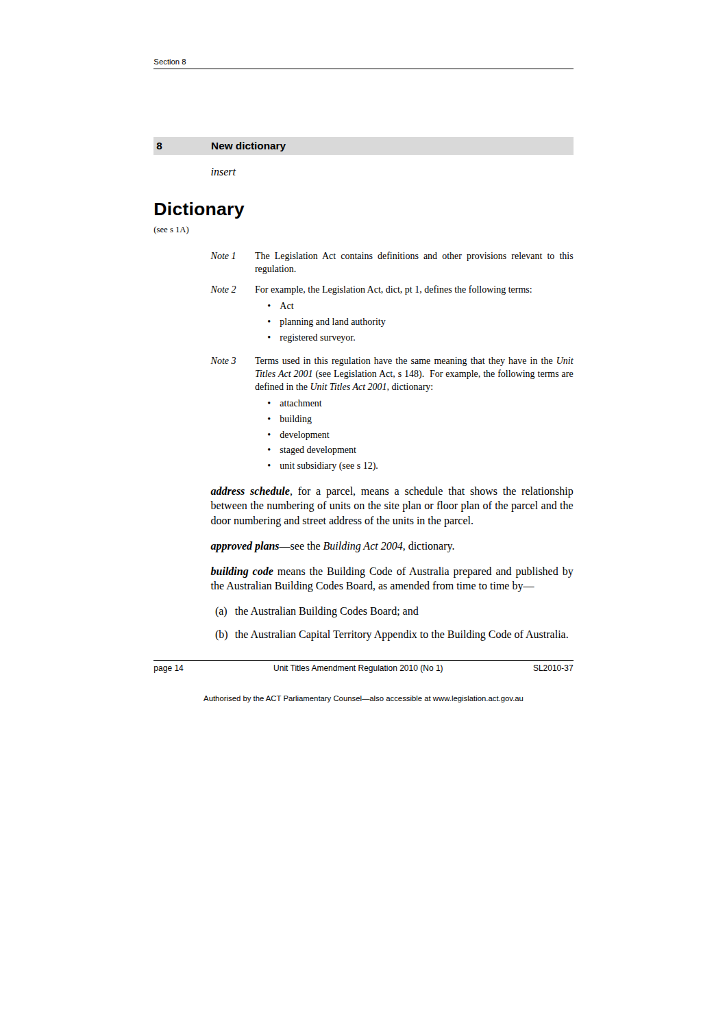Section 8
8 New dictionary
insert
Dictionary
(see s 1A)
Note 1
The Legislation Act contains definitions and other provisions relevant to this regulation.
Note 2
For example, the Legislation Act, dict, pt 1, defines the following terms:
Act
planning and land authority
registered surveyor.
Note 3
Terms used in this regulation have the same meaning that they have in the Unit Titles Act 2001 (see Legislation Act, s 148). For example, the following terms are defined in the Unit Titles Act 2001, dictionary:
attachment
building
development
staged development
unit subsidiary (see s 12).
address schedule, for a parcel, means a schedule that shows the relationship between the numbering of units on the site plan or floor plan of the parcel and the door numbering and street address of the units in the parcel.
approved plans—see the Building Act 2004, dictionary.
building code means the Building Code of Australia prepared and published by the Australian Building Codes Board, as amended from time to time by—
(a)
the Australian Building Codes Board; and
(b)
the Australian Capital Territory Appendix to the Building Code of Australia.
page 14
Unit Titles Amendment Regulation 2010 (No 1)
SL2010-37
Authorised by the ACT Parliamentary Counsel—also accessible at www.legislation.act.gov.au